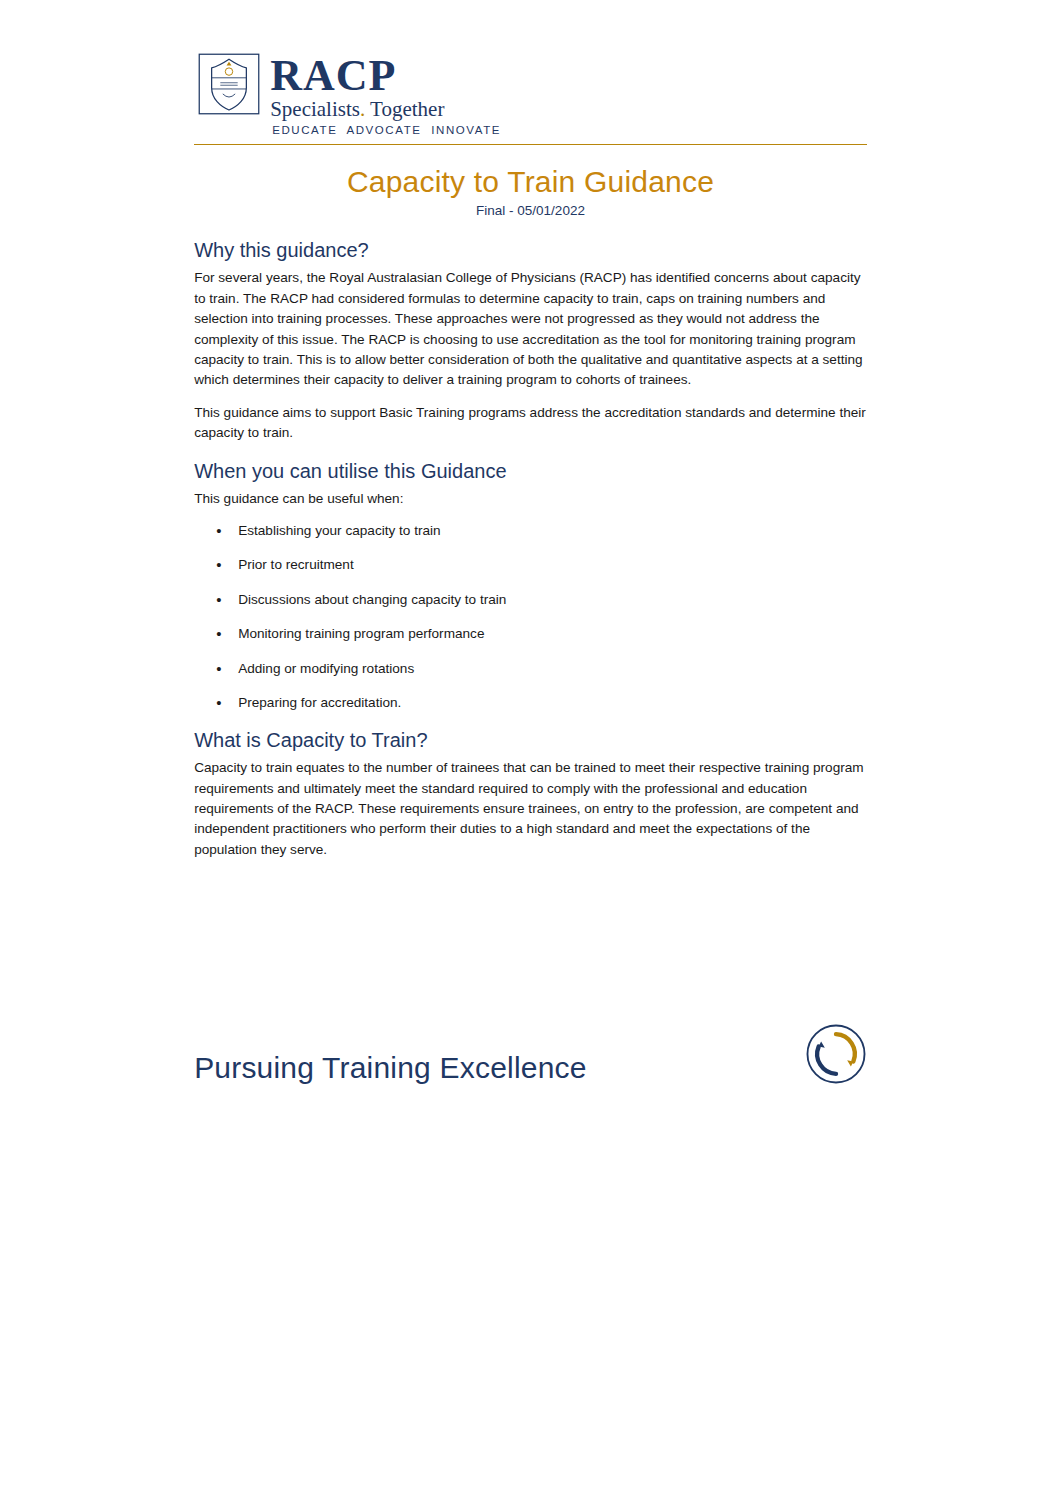RACP Specialists. Together EDUCATE ADVOCATE INNOVATE
Capacity to Train Guidance
Final - 05/01/2022
Why this guidance?
For several years, the Royal Australasian College of Physicians (RACP) has identified concerns about capacity to train. The RACP had considered formulas to determine capacity to train, caps on training numbers and selection into training processes. These approaches were not progressed as they would not address the complexity of this issue. The RACP is choosing to use accreditation as the tool for monitoring training program capacity to train. This is to allow better consideration of both the qualitative and quantitative aspects at a setting which determines their capacity to deliver a training program to cohorts of trainees.
This guidance aims to support Basic Training programs address the accreditation standards and determine their capacity to train.
When you can utilise this Guidance
This guidance can be useful when:
Establishing your capacity to train
Prior to recruitment
Discussions about changing capacity to train
Monitoring training program performance
Adding or modifying rotations
Preparing for accreditation.
What is Capacity to Train?
Capacity to train equates to the number of trainees that can be trained to meet their respective training program requirements and ultimately meet the standard required to comply with the professional and education requirements of the RACP. These requirements ensure trainees, on entry to the profession, are competent and independent practitioners who perform their duties to a high standard and meet the expectations of the population they serve.
Pursuing Training Excellence